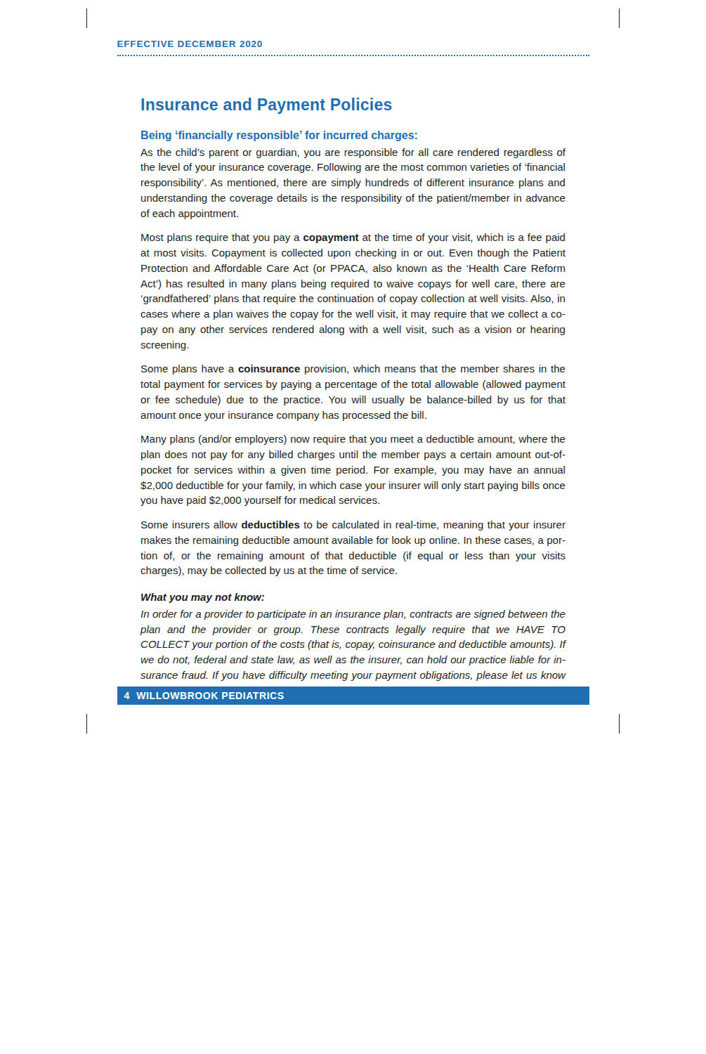Effective December 2020
Insurance and Payment Policies
Being ‘financially responsible’ for incurred charges:
As the child’s parent or guardian, you are responsible for all care rendered regardless of the level of your insurance coverage. Following are the most common varieties of ‘financial responsibility’. As mentioned, there are simply hundreds of different insurance plans and understanding the coverage details is the responsibility of the patient/member in advance of each appointment.
Most plans require that you pay a copayment at the time of your visit, which is a fee paid at most visits. Copayment is collected upon checking in or out. Even though the Patient Protection and Affordable Care Act (or PPACA, also known as the ‘Health Care Reform Act’) has resulted in many plans being required to waive copays for well care, there are ‘grandfathered’ plans that require the continuation of copay collection at well visits. Also, in cases where a plan waives the copay for the well visit, it may require that we collect a copay on any other services rendered along with a well visit, such as a vision or hearing screening.
Some plans have a coinsurance provision, which means that the member shares in the total payment for services by paying a percentage of the total allowable (allowed payment or fee schedule) due to the practice. You will usually be balance-billed by us for that amount once your insurance company has processed the bill.
Many plans (and/or employers) now require that you meet a deductible amount, where the plan does not pay for any billed charges until the member pays a certain amount out-of-pocket for services within a given time period. For example, you may have an annual $2,000 deductible for your family, in which case your insurer will only start paying bills once you have paid $2,000 yourself for medical services.
Some insurers allow deductibles to be calculated in real-time, meaning that your insurer makes the remaining deductible amount available for look up online. In these cases, a portion of, or the remaining amount of that deductible (if equal or less than your visits charges), may be collected by us at the time of service.
What you may not know:
In order for a provider to participate in an insurance plan, contracts are signed between the plan and the provider or group. These contracts legally require that we HAVE TO COLLECT your portion of the costs (that is, copay, coinsurance and deductible amounts). If we do not, federal and state law, as well as the insurer, can hold our practice liable for insurance fraud. If you have difficulty meeting your payment obligations, please let us know and we can make alternative payment arrangements with you.
4 WILLOWBROOK PEDIATRICS